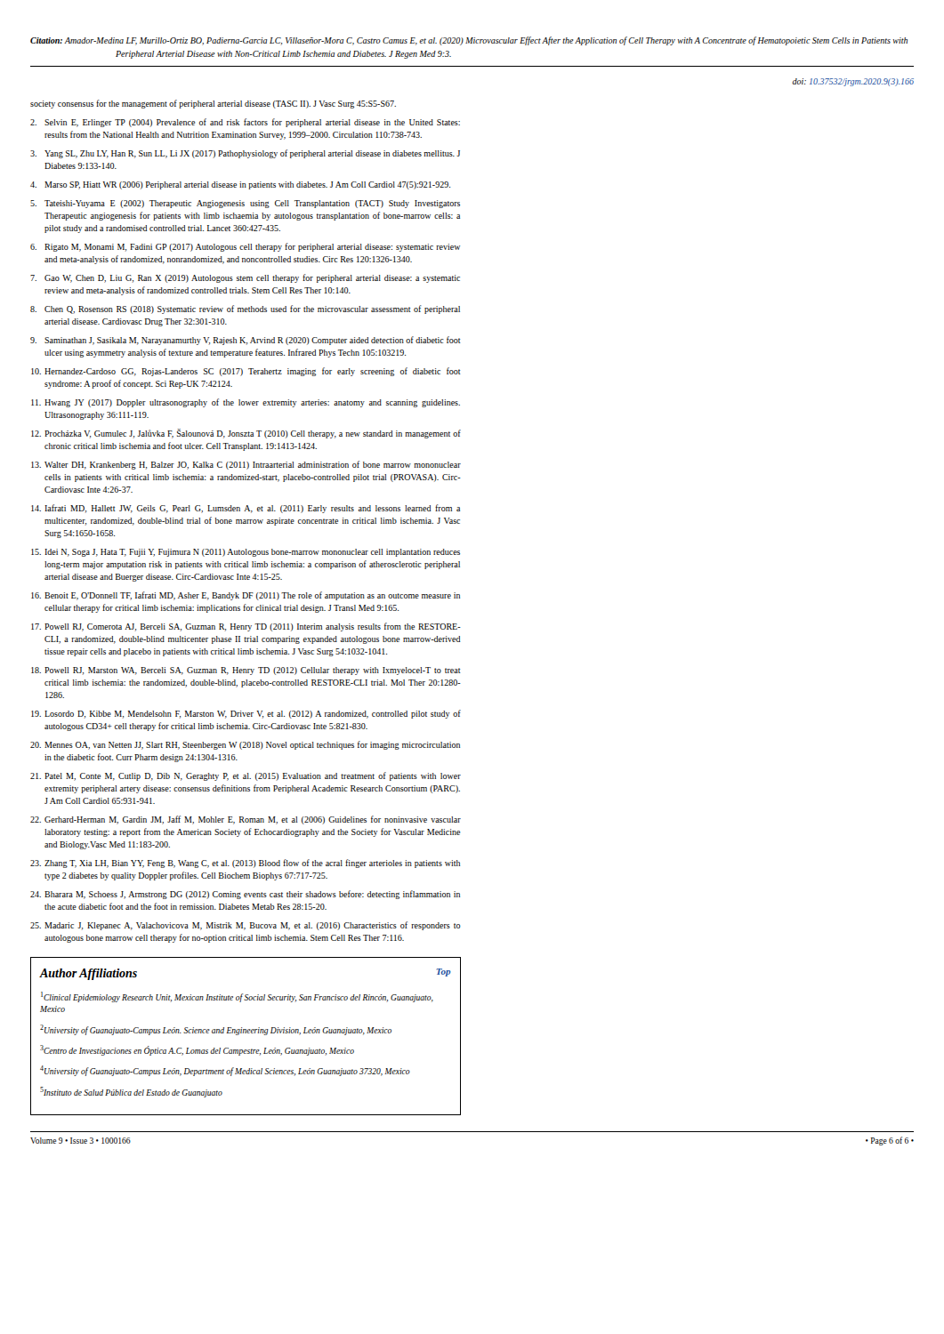Citation: Amador-Medina LF, Murillo-Ortiz BO, Padierna-Garcia LC, Villaseñor-Mora C, Castro Camus E, et al. (2020) Microvascular Effect After the Application of Cell Therapy with A Concentrate of Hematopoietic Stem Cells in Patients with Peripheral Arterial Disease with Non-Critical Limb Ischemia and Diabetes. J Regen Med 9:3.
doi: 10.37532/jrgm.2020.9(3).166
society consensus for the management of peripheral arterial disease (TASC II). J Vasc Surg 45:S5-S67.
Selvin E, Erlinger TP (2004) Prevalence of and risk factors for peripheral arterial disease in the United States: results from the National Health and Nutrition Examination Survey, 1999–2000. Circulation 110:738-743.
Yang SL, Zhu LY, Han R, Sun LL, Li JX (2017) Pathophysiology of peripheral arterial disease in diabetes mellitus. J Diabetes 9:133-140.
Marso SP, Hiatt WR (2006) Peripheral arterial disease in patients with diabetes. J Am Coll Cardiol 47(5):921-929.
Tateishi-Yuyama E (2002) Therapeutic Angiogenesis using Cell Transplantation (TACT) Study Investigators Therapeutic angiogenesis for patients with limb ischaemia by autologous transplantation of bone-marrow cells: a pilot study and a randomised controlled trial. Lancet 360:427-435.
Rigato M, Monami M, Fadini GP (2017) Autologous cell therapy for peripheral arterial disease: systematic review and meta-analysis of randomized, nonrandomized, and noncontrolled studies. Circ Res 120:1326-1340.
Gao W, Chen D, Liu G, Ran X (2019) Autologous stem cell therapy for peripheral arterial disease: a systematic review and meta-analysis of randomized controlled trials. Stem Cell Res Ther 10:140.
Chen Q, Rosenson RS (2018) Systematic review of methods used for the microvascular assessment of peripheral arterial disease. Cardiovasc Drug Ther 32:301-310.
Saminathan J, Sasikala M, Narayanamurthy V, Rajesh K, Arvind R (2020) Computer aided detection of diabetic foot ulcer using asymmetry analysis of texture and temperature features. Infrared Phys Techn 105:103219.
Hernandez-Cardoso GG, Rojas-Landeros SC (2017) Terahertz imaging for early screening of diabetic foot syndrome: A proof of concept. Sci Rep-UK 7:42124.
Hwang JY (2017) Doppler ultrasonography of the lower extremity arteries: anatomy and scanning guidelines. Ultrasonography 36:111-119.
Procházka V, Gumulec J, Jalůvka F, Šalounová D, Jonszta T (2010) Cell therapy, a new standard in management of chronic critical limb ischemia and foot ulcer. Cell Transplant. 19:1413-1424.
Walter DH, Krankenberg H, Balzer JO, Kalka C (2011) Intraarterial administration of bone marrow mononuclear cells in patients with critical limb ischemia: a randomized-start, placebo-controlled pilot trial (PROVASA). Circ-Cardiovasc Inte 4:26-37.
Iafrati MD, Hallett JW, Geils G, Pearl G, Lumsden A, et al. (2011) Early results and lessons learned from a multicenter, randomized, double-blind trial of bone marrow aspirate concentrate in critical limb ischemia. J Vasc Surg 54:1650-1658.
Idei N, Soga J, Hata T, Fujii Y, Fujimura N (2011) Autologous bone-marrow mononuclear cell implantation reduces long-term major amputation risk in patients with critical limb ischemia: a comparison of atherosclerotic peripheral arterial disease and Buerger disease. Circ-Cardiovasc Inte 4:15-25.
Benoit E, O'Donnell TF, Iafrati MD, Asher E, Bandyk DF (2011) The role of amputation as an outcome measure in cellular therapy for critical limb ischemia: implications for clinical trial design. J Transl Med 9:165.
Powell RJ, Comerota AJ, Berceli SA, Guzman R, Henry TD (2011) Interim analysis results from the RESTORE-CLI, a randomized, double-blind multicenter phase II trial comparing expanded autologous bone marrow-derived tissue repair cells and placebo in patients with critical limb ischemia. J Vasc Surg 54:1032-1041.
Powell RJ, Marston WA, Berceli SA, Guzman R, Henry TD (2012) Cellular therapy with Ixmyelocel-T to treat critical limb ischemia: the randomized, double-blind, placebo-controlled RESTORE-CLI trial. Mol Ther 20:1280-1286.
Losordo D, Kibbe M, Mendelsohn F, Marston W, Driver V, et al. (2012) A randomized, controlled pilot study of autologous CD34+ cell therapy for critical limb ischemia. Circ-Cardiovasc Inte 5:821-830.
Mennes OA, van Netten JJ, Slart RH, Steenbergen W (2018) Novel optical techniques for imaging microcirculation in the diabetic foot. Curr Pharm design 24:1304-1316.
Patel M, Conte M, Cutlip D, Dib N, Geraghty P, et al. (2015) Evaluation and treatment of patients with lower extremity peripheral artery disease: consensus definitions from Peripheral Academic Research Consortium (PARC). J Am Coll Cardiol 65:931-941.
Gerhard-Herman M, Gardin JM, Jaff M, Mohler E, Roman M, et al (2006) Guidelines for noninvasive vascular laboratory testing: a report from the American Society of Echocardiography and the Society for Vascular Medicine and Biology.Vasc Med 11:183-200.
Zhang T, Xia LH, Bian YY, Feng B, Wang C, et al. (2013) Blood flow of the acral finger arterioles in patients with type 2 diabetes by quality Doppler profiles. Cell Biochem Biophys 67:717-725.
Bharara M, Schoess J, Armstrong DG (2012) Coming events cast their shadows before: detecting inflammation in the acute diabetic foot and the foot in remission. Diabetes Metab Res 28:15-20.
Madaric J, Klepanec A, Valachovicova M, Mistrik M, Bucova M, et al. (2016) Characteristics of responders to autologous bone marrow cell therapy for no-option critical limb ischemia. Stem Cell Res Ther 7:116.
Top
Author Affiliations
1Clinical Epidemiology Research Unit, Mexican Institute of Social Security, San Francisco del Rincón, Guanajuato, Mexico
2University of Guanajuato-Campus León. Science and Engineering Division, León Guanajuato, Mexico
3Centro de Investigaciones en Óptica A.C, Lomas del Campestre, León, Guanajuato, Mexico
4University of Guanajuato-Campus León, Department of Medical Sciences, León Guanajuato 37320, Mexico
5Instituto de Salud Pública del Estado de Guanajuato
Volume 9 • Issue 3 • 1000166 • Page 6 of 6 •